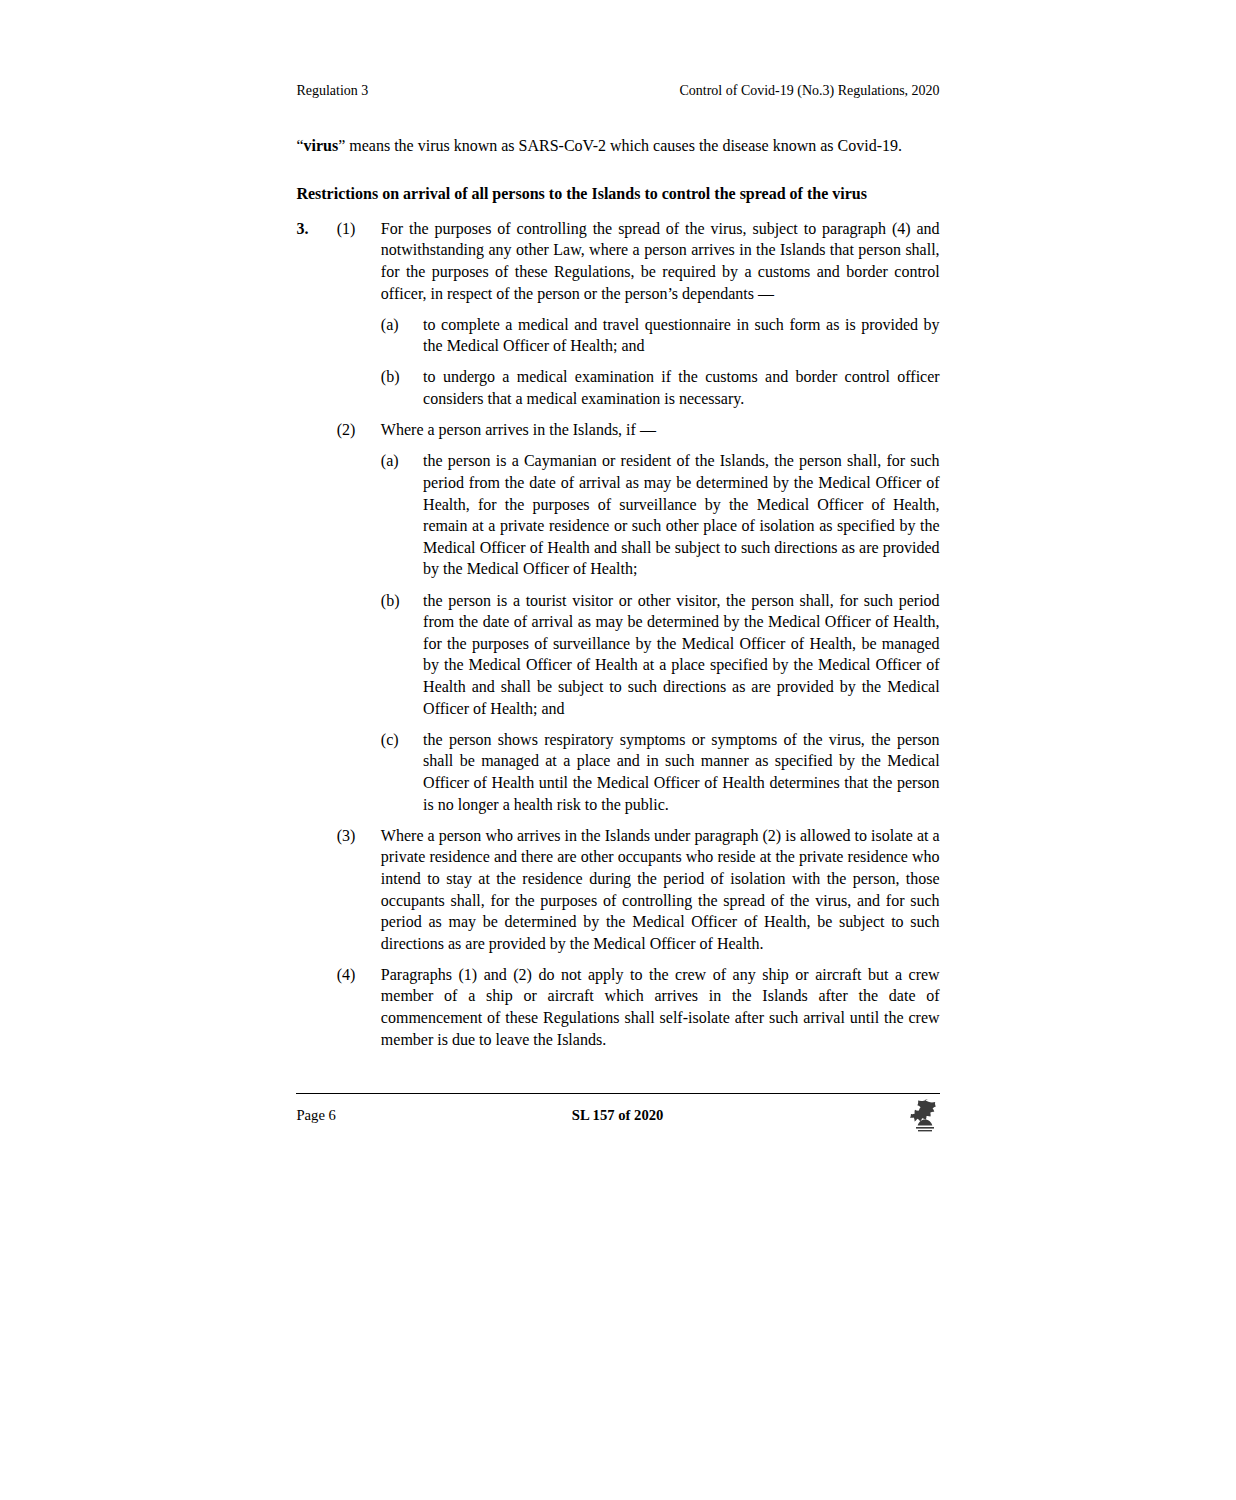Regulation 3
Control of Covid-19 (No.3) Regulations, 2020
“virus” means the virus known as SARS-CoV-2 which causes the disease known as Covid-19.
Restrictions on arrival of all persons to the Islands to control the spread of the virus
3.
(1)
For the purposes of controlling the spread of the virus, subject to paragraph (4) and notwithstanding any other Law, where a person arrives in the Islands that person shall, for the purposes of these Regulations, be required by a customs and border control officer, in respect of the person or the person’s dependants —
(a)
to complete a medical and travel questionnaire in such form as is provided by the Medical Officer of Health; and
(b)
to undergo a medical examination if the customs and border control officer considers that a medical examination is necessary.
(2)
Where a person arrives in the Islands, if —
(a)
the person is a Caymanian or resident of the Islands, the person shall, for such period from the date of arrival as may be determined by the Medical Officer of Health, for the purposes of surveillance by the Medical Officer of Health, remain at a private residence or such other place of isolation as specified by the Medical Officer of Health and shall be subject to such directions as are provided by the Medical Officer of Health;
(b)
the person is a tourist visitor or other visitor, the person shall, for such period from the date of arrival as may be determined by the Medical Officer of Health, for the purposes of surveillance by the Medical Officer of Health, be managed by the Medical Officer of Health at a place specified by the Medical Officer of Health and shall be subject to such directions as are provided by the Medical Officer of Health; and
(c)
the person shows respiratory symptoms or symptoms of the virus, the person shall be managed at a place and in such manner as specified by the Medical Officer of Health until the Medical Officer of Health determines that the person is no longer a health risk to the public.
(3)
Where a person who arrives in the Islands under paragraph (2) is allowed to isolate at a private residence and there are other occupants who reside at the private residence who intend to stay at the residence during the period of isolation with the person, those occupants shall, for the purposes of controlling the spread of the virus, and for such period as may be determined by the Medical Officer of Health, be subject to such directions as are provided by the Medical Officer of Health.
(4)
Paragraphs (1) and (2) do not apply to the crew of any ship or aircraft but a crew member of a ship or aircraft which arrives in the Islands after the date of commencement of these Regulations shall self-isolate after such arrival until the crew member is due to leave the Islands.
Page 6
SL 157 of 2020